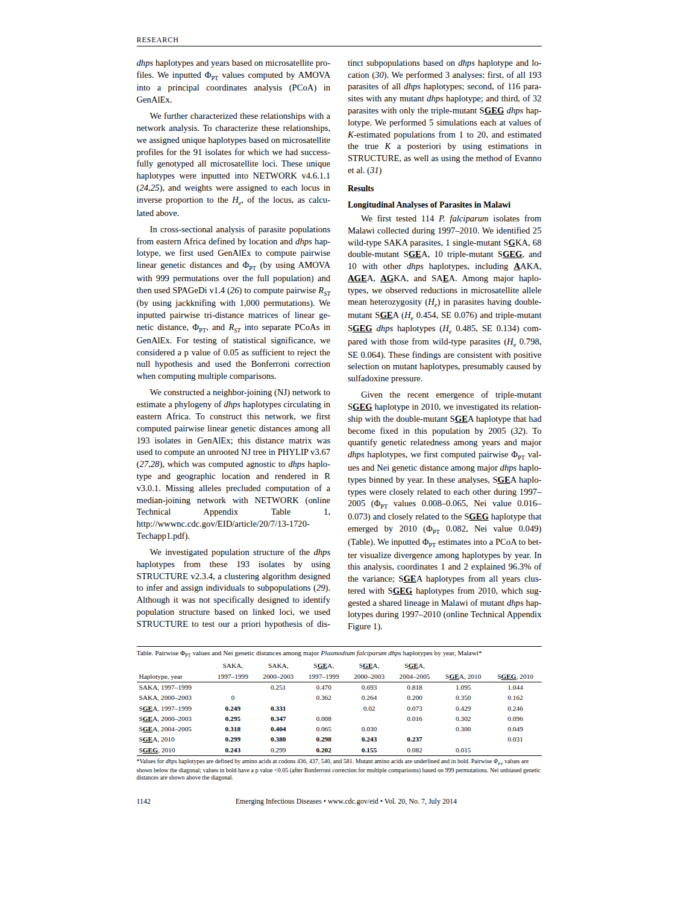RESEARCH
dhps haplotypes and years based on microsatellite profiles. We inputted ΦPT values computed by AMOVA into a principal coordinates analysis (PCoA) in GenAlEx.
We further characterized these relationships with a network analysis. To characterize these relationships, we assigned unique haplotypes based on microsatellite profiles for the 91 isolates for which we had successfully genotyped all microsatellite loci. These unique haplotypes were inputted into NETWORK v4.6.1.1 (24,25), and weights were assigned to each locus in inverse proportion to the He, of the locus, as calculated above.
In cross-sectional analysis of parasite populations from eastern Africa defined by location and dhps haplotype, we first used GenAlEx to compute pairwise linear genetic distances and ΦPT (by using AMOVA with 999 permutations over the full population) and then used SPAGeDi v1.4 (26) to compute pairwise RST (by using jackknifing with 1,000 permutations). We inputted pairwise tri-distance matrices of linear genetic distance, ΦPT, and RST into separate PCoAs in GenAlEx. For testing of statistical significance, we considered a p value of 0.05 as sufficient to reject the null hypothesis and used the Bonferroni correction when computing multiple comparisons.
We constructed a neighbor-joining (NJ) network to estimate a phylogeny of dhps haplotypes circulating in eastern Africa. To construct this network, we first computed pairwise linear genetic distances among all 193 isolates in GenAlEx; this distance matrix was used to compute an unrooted NJ tree in PHYLIP v3.67 (27,28), which was computed agnostic to dhps haplotype and geographic location and rendered in R v3.0.1. Missing alleles precluded computation of a median-joining network with NETWORK (online Technical Appendix Table 1, http://wwwnc.cdc.gov/EID/article/20/7/13-1720-Techapp1.pdf).
We investigated population structure of the dhps haplotypes from these 193 isolates by using STRUCTURE v2.3.4, a clustering algorithm designed to infer and assign individuals to subpopulations (29). Although it was not specifically designed to identify population structure based on linked loci, we used STRUCTURE to test our a priori hypothesis of distinct subpopulations based on dhps haplotype and location (30). We performed 3 analyses: first, of all 193 parasites of all dhps haplotypes; second, of 116 parasites with any mutant dhps haplotype; and third, of 32 parasites with only the triple-mutant SGEG dhps haplotype. We performed 5 simulations each at values of K-estimated populations from 1 to 20, and estimated the true K a posteriori by using estimations in STRUCTURE, as well as using the method of Evanno et al. (31)
Results
Longitudinal Analyses of Parasites in Malawi
We first tested 114 P. falciparum isolates from Malawi collected during 1997–2010. We identified 25 wild-type SAKA parasites, 1 single-mutant SGKA, 68 double-mutant SGEA, 10 triple-mutant SGEG, and 10 with other dhps haplotypes, including AAKA, AGEA, AGKA, and SAEA. Among major haplotypes, we observed reductions in microsatellite allele mean heterozygosity (He) in parasites having double-mutant SGEA (He 0.454, SE 0.076) and triple-mutant SGEG dhps haplotypes (He 0.485, SE 0.134) compared with those from wild-type parasites (He 0.798, SE 0.064). These findings are consistent with positive selection on mutant haplotypes, presumably caused by sulfadoxine pressure.
Given the recent emergence of triple-mutant SGEG haplotype in 2010, we investigated its relationship with the double-mutant SGEA haplotype that had become fixed in this population by 2005 (32). To quantify genetic relatedness among years and major dhps haplotypes, we first computed pairwise ΦPT values and Nei genetic distance among major dhps haplotypes binned by year. In these analyses, SGEA haplotypes were closely related to each other during 1997–2005 (ΦPT values 0.008–0.065, Nei value 0.016–0.073) and closely related to the SGEG haplotype that emerged by 2010 (ΦPT 0.082, Nei value 0.049) (Table). We inputted ΦPT estimates into a PCoA to better visualize divergence among haplotypes by year. In this analysis, coordinates 1 and 2 explained 96.3% of the variance; SGEA haplotypes from all years clustered with SGEG haplotypes from 2010, which suggested a shared lineage in Malawi of mutant dhps haplotypes during 1997–2010 (online Technical Appendix Figure 1).
Table. Pairwise Φ PT values and Nei genetic distances among major Plasmodium falciparum dhps haplotypes by year, Malawi*
| | SAKA, | SAKA, | S GE A, | S GE A, | S GE A, | | |
| --- | --- | --- | --- | --- | --- | --- | --- |
| Haplotype, year | 1997–1999 | 2000–2003 | 1997–1999 | 2000–2003 | 2004–2005 | S GE A, 2010 | S GEG , 2010 |
| SAKA, 1997–1999 | | 0.251 | 0.470 | 0.693 | 0.818 | 1.095 | 1.044 |
| SAKA, 2000–2003 | 0 | | 0.362 | 0.264 | 0.200 | 0.350 | 0.162 |
| S GE A, 1997–1999 | 0.249 | 0.331 | | 0.02 | 0.073 | 0.429 | 0.246 |
| S GE A, 2000–2003 | 0.295 | 0.347 | 0.008 | | 0.016 | 0.302 | 0.096 |
| S GE A, 2004–2005 | 0.318 | 0.404 | 0.065 | 0.030 | | 0.300 | 0.049 |
| S GE A, 2010 | 0.299 | 0.380 | 0.298 | 0.243 | 0.237 | | 0.031 |
| S GEG , 2010 | 0.243 | 0.299 | 0.202 | 0.155 | 0.082 | 0.015 | |
*Values for dhps haplotypes are defined by amino acids at codons 436, 437, 540, and 581. Mutant amino acids are underlined and in bold. Pairwise ΦPT values are shown below the diagonal; values in bold have a p value <0.05 (after Bonferroni correction for multiple comparisons) based on 999 permutations. Nei unbiased genetic distances are shown above the diagonal.
1142
Emerging Infectious Diseases • www.cdc.gov/eid • Vol. 20, No. 7, July 2014